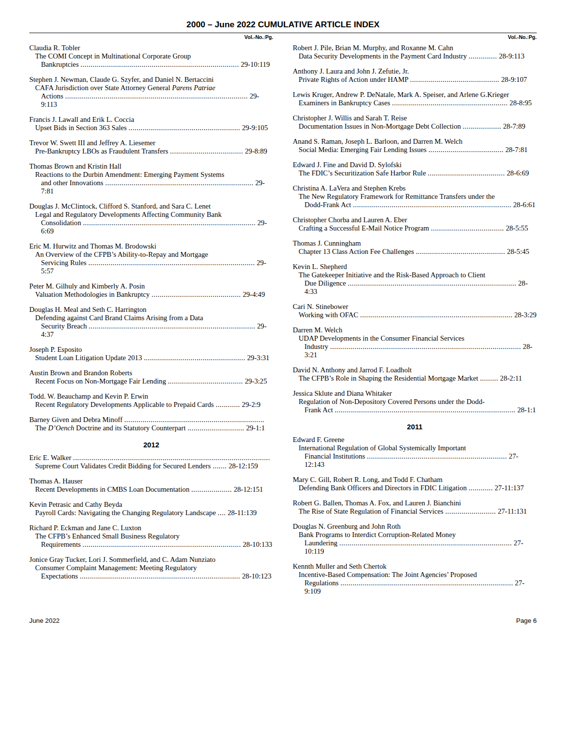2000 – June 2022 CUMULATIVE ARTICLE INDEX
Vol.-No.: Pg.
Claudia R. Tobler
The COMI Concept in Multinational Corporate Group
Bankruptcies .............................................................................. 29-10:119
Stephen J. Newman, Claude G. Szyfer, and Daniel N. Bertaccini
CAFA Jurisdiction over State Attorney General Parens Patriae
Actions .......................................................................................... 29-9:113
Francis J. Lawall and Erik L. Coccia
Upset Bids in Section 363 Sales ....................................................... 29-9:105
Trevor W. Swett III and Jeffrey A. Liesemer
Pre-Bankruptcy LBOs as Fraudulent Transfers .................................... 29-8:89
Thomas Brown and Kristin Hall
Reactions to the Durbin Amendment: Emerging Payment Systems
and other Innovations ......................................................................... 29-7:81
Douglas J. McClintock, Clifford S. Stanford, and Sara C. Lenet
Legal and Regulatory Developments Affecting Community Bank
Consolidation ..................................................................................... 29-6:69
Eric M. Hurwitz and Thomas M. Brodowski
An Overview of the CFPB’s Ability-to-Repay and Mortgage
Servicing Rules .................................................................................. 29-5:57
Peter M. Gilhuly and Kimberly A. Posin
Valuation Methodologies in Bankruptcy ............................................ 29-4:49
Douglas H. Meal and Seth C. Harrington
Defending against Card Brand Claims Arising from a Data
Security Breach .................................................................................. 29-4:37
Joseph P. Esposito
Student Loan Litigation Update 2013 .................................................. 29-3:31
Austin Brown and Brandon Roberts
Recent Focus on Non-Mortgage Fair Lending ..................................... 29-3:25
Todd. W. Beauchamp and Kevin P. Erwin
Recent Regulatory Developments Applicable to Prepaid Cards ............ 29-2:9
Barney Given and Debra Minoff .....................................................................
The D’Oench Doctrine and its Statutory Counterpart ............................ 29-1:1
2012
Eric E. Walker .................................................................................................
Supreme Court Validates Credit Bidding for Secured Lenders ....... 28-12:159
Thomas A. Hauser
Recent Developments in CMBS Loan Documentation .................... 28-12:151
Kevin Petrasic and Cathy Beyda
Payroll Cards: Navigating the Changing Regulatory Landscape .... 28-11:139
Richard P. Eckman and Jane C. Luxton
The CFPB’s Enhanced Small Business Regulatory
Requirements .............................................................................. 28-10:133
Jonice Gray Tucker, Lori J. Sommerfield, and C. Adam Nunziato
Consumer Complaint Management: Meeting Regulatory
Expectations ............................................................................... 28-10:123
Vol.-No.: Pg.
Robert J. Pile, Brian M. Murphy, and Roxanne M. Cahn
Data Security Developments in the Payment Card Industry .............. 28-9:113
Anthony J. Laura and John J. Zefutie, Jr.
Private Rights of Action under HAMP ............................................ 28-9:107
Lewis Kruger, Andrew P. DeNatale, Mark A. Speiser, and Arlene G.Krieger
Examiners in Bankruptcy Cases ......................................................... 28-8:95
Christopher J. Willis and Sarah T. Reise
Documentation Issues in Non-Mortgage Debt Collection ................... 28-7:89
Anand S. Raman, Joseph L. Barloon, and Darren M. Welch
Social Media: Emerging Fair Lending Issues ..................................... 28-7:81
Edward J. Fine and David D. Sylofski
The FDIC’s Securitization Safe Harbor Rule ...................................... 28-6:69
Christina A. LaVera and Stephen Krebs
The New Regulatory Framework for Remittance Transfers under the
Dodd-Frank Act .............................................................................. 28-6:61
Christopher Chorba and Lauren A. Eber
Crafting a Successful E-Mail Notice Program .................................... 28-5:55
Thomas J. Cunningham
Chapter 13 Class Action Fee Challenges ............................................ 28-5:45
Kevin L. Shepherd
The Gatekeeper Initiative and the Risk-Based Approach to Client
Due Diligence ................................................................................... 28-4:33
Cari N. Stinebower
Working with OFAC ........................................................................... 28-3:29
Darren M. Welch
UDAP Developments in the Consumer Financial Services
Industry .............................................................................................. 28-3:21
David N. Anthony and Jarrod F. Loadholt
The CFPB’s Role in Shaping the Residential Mortgage Market ......... 28-2:11
Jessica Sklute and Diana Whitaker
Regulation of Non-Depository Covered Persons under the Dodd-
Frank Act ......................................................................................... 28-1:1
2011
Edward F. Greene
International Regulation of Global Systemically Important
Financial Institutions ..................................................................... 27-12:143
Mary C. Gill, Robert R. Long, and Todd F. Chatham
Defending Bank Officers and Directors in FDIC Litigation ............ 27-11:137
Robert G. Ballen, Thomas A. Fox, and Lauren J. Bianchini
The Rise of State Regulation of Financial Services ......................... 27-11:131
Douglas N. Greenburg and John Roth
Bank Programs to Interdict Corruption-Related Money
Laundering ..................................................................................... 27-10:119
Kennth Muller and Seth Chertok
Incentive-Based Compensation: The Joint Agencies’ Proposed
Regulations ..................................................................................... 27-9:109
June 2022 Page 6